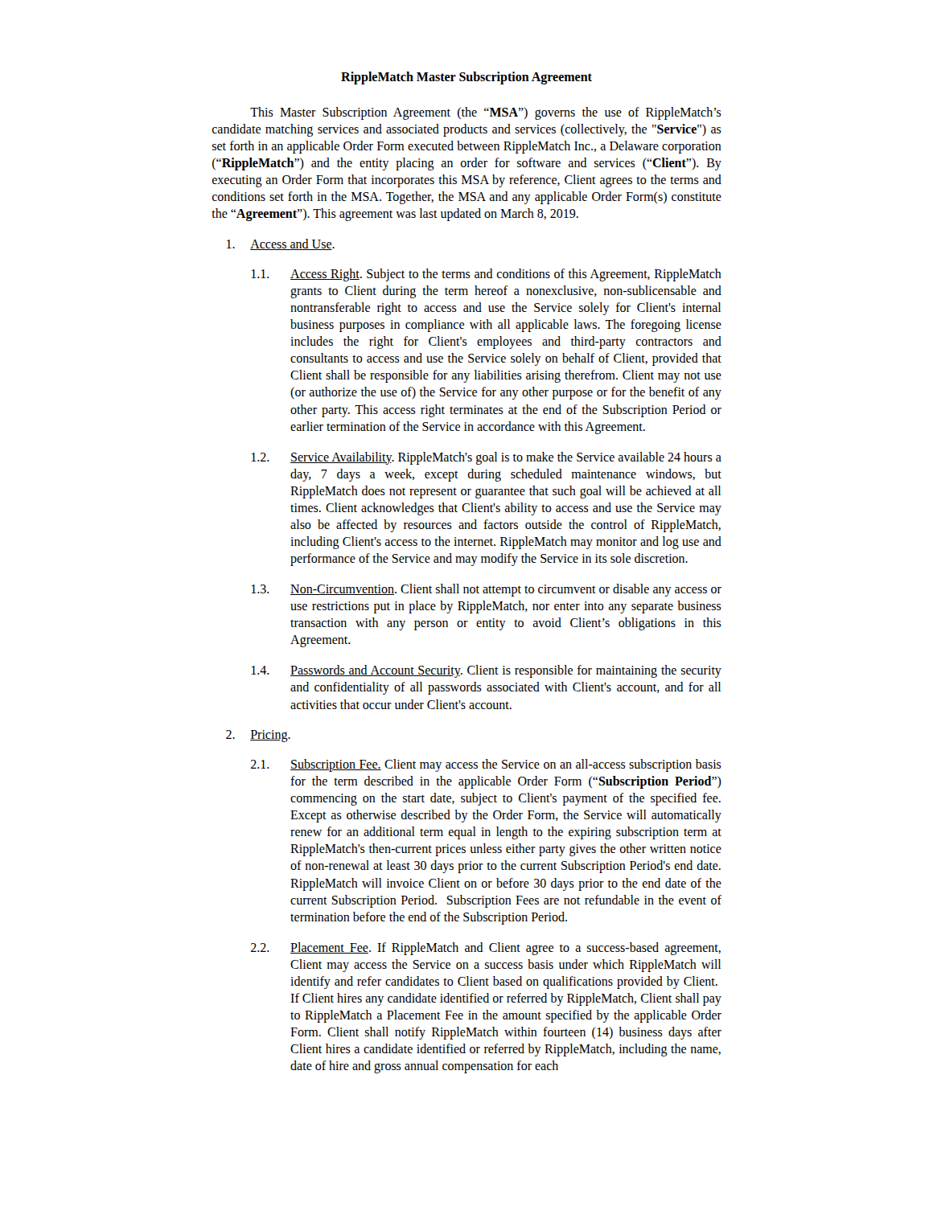RippleMatch Master Subscription Agreement
This Master Subscription Agreement (the “MSA”) governs the use of RippleMatch’s candidate matching services and associated products and services (collectively, the "Service") as set forth in an applicable Order Form executed between RippleMatch Inc., a Delaware corporation (“RippleMatch”) and the entity placing an order for software and services (“Client”). By executing an Order Form that incorporates this MSA by reference, Client agrees to the terms and conditions set forth in the MSA. Together, the MSA and any applicable Order Form(s) constitute the “Agreement”). This agreement was last updated on March 8, 2019.
Access and Use.
Access Right. Subject to the terms and conditions of this Agreement, RippleMatch grants to Client during the term hereof a nonexclusive, non-sublicensable and nontransferable right to access and use the Service solely for Client's internal business purposes in compliance with all applicable laws. The foregoing license includes the right for Client's employees and third-party contractors and consultants to access and use the Service solely on behalf of Client, provided that Client shall be responsible for any liabilities arising therefrom. Client may not use (or authorize the use of) the Service for any other purpose or for the benefit of any other party. This access right terminates at the end of the Subscription Period or earlier termination of the Service in accordance with this Agreement.
Service Availability. RippleMatch's goal is to make the Service available 24 hours a day, 7 days a week, except during scheduled maintenance windows, but RippleMatch does not represent or guarantee that such goal will be achieved at all times. Client acknowledges that Client's ability to access and use the Service may also be affected by resources and factors outside the control of RippleMatch, including Client's access to the internet. RippleMatch may monitor and log use and performance of the Service and may modify the Service in its sole discretion.
Non-Circumvention. Client shall not attempt to circumvent or disable any access or use restrictions put in place by RippleMatch, nor enter into any separate business transaction with any person or entity to avoid Client’s obligations in this Agreement.
Passwords and Account Security. Client is responsible for maintaining the security and confidentiality of all passwords associated with Client's account, and for all activities that occur under Client's account.
Pricing.
Subscription Fee. Client may access the Service on an all-access subscription basis for the term described in the applicable Order Form (“Subscription Period”) commencing on the start date, subject to Client's payment of the specified fee. Except as otherwise described by the Order Form, the Service will automatically renew for an additional term equal in length to the expiring subscription term at RippleMatch's then-current prices unless either party gives the other written notice of non-renewal at least 30 days prior to the current Subscription Period's end date. RippleMatch will invoice Client on or before 30 days prior to the end date of the current Subscription Period. Subscription Fees are not refundable in the event of termination before the end of the Subscription Period.
Placement Fee. If RippleMatch and Client agree to a success-based agreement, Client may access the Service on a success basis under which RippleMatch will identify and refer candidates to Client based on qualifications provided by Client. If Client hires any candidate identified or referred by RippleMatch, Client shall pay to RippleMatch a Placement Fee in the amount specified by the applicable Order Form. Client shall notify RippleMatch within fourteen (14) business days after Client hires a candidate identified or referred by RippleMatch, including the name, date of hire and gross annual compensation for each